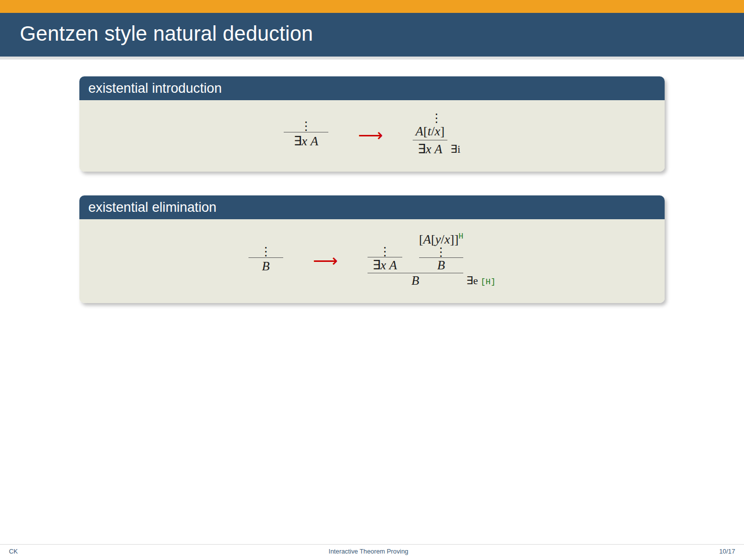Gentzen style natural deduction
existential introduction
⋮
∃x A
⟶
⋮
A[t/x] ∃x A
∃i
existential elimination
⋮
B
⟶
⋮ ∃x A
[A[y/x]]H ⋮ B
B
∃e [H]
CK Interactive Theorem Proving 10/17